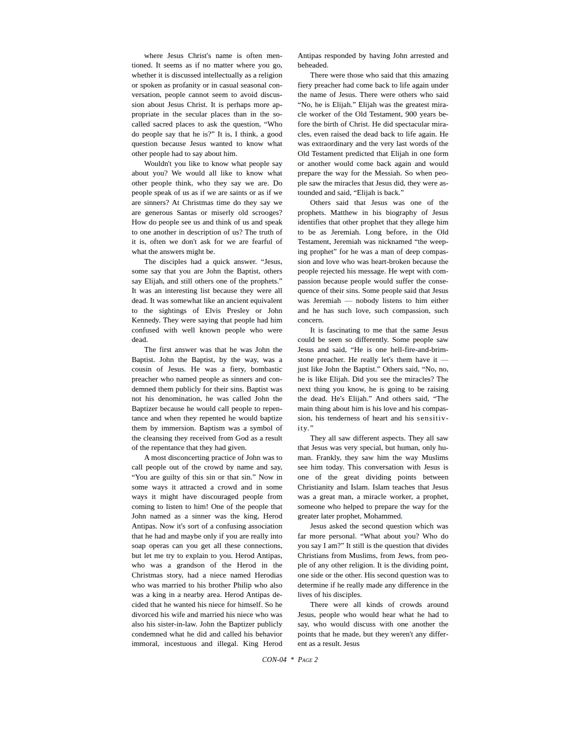where Jesus Christ's name is often mentioned. It seems as if no matter where you go, whether it is discussed intellectually as a religion or spoken as profanity or in casual seasonal conversation, people cannot seem to avoid discussion about Jesus Christ. It is perhaps more appropriate in the secular places than in the so-called sacred places to ask the question, “Who do people say that he is?” It is, I think, a good question because Jesus wanted to know what other people had to say about him.
Wouldn't you like to know what people say about you? We would all like to know what other people think, who they say we are. Do people speak of us as if we are saints or as if we are sinners? At Christmas time do they say we are generous Santas or miserly old scrooges? How do people see us and think of us and speak to one another in description of us? The truth of it is, often we don't ask for we are fearful of what the answers might be.
The disciples had a quick answer. “Jesus, some say that you are John the Baptist, others say Elijah, and still others one of the prophets.” It was an interesting list because they were all dead. It was somewhat like an ancient equivalent to the sightings of Elvis Presley or John Kennedy. They were saying that people had him confused with well known people who were dead.
The first answer was that he was John the Baptist. John the Baptist, by the way, was a cousin of Jesus. He was a fiery, bombastic preacher who named people as sinners and condemned them publicly for their sins. Baptist was not his denomination, he was called John the Baptizer because he would call people to repentance and when they repented he would baptize them by immersion. Baptism was a symbol of the cleansing they received from God as a result of the repentance that they had given.
A most disconcerting practice of John was to call people out of the crowd by name and say, “You are guilty of this sin or that sin.” Now in some ways it attracted a crowd and in some ways it might have discouraged people from coming to listen to him! One of the people that John named as a sinner was the king, Herod Antipas. Now it's sort of a confusing association that he had and maybe only if you are really into soap operas can you get all these connections, but let me try to explain to you. Herod Antipas, who was a grandson of the Herod in the Christmas story, had a niece named Herodias who was married to his brother Philip who also was a king in a nearby area. Herod Antipas decided that he wanted his niece for himself. So he divorced his wife and married his niece who was also his sister-in-law. John the Baptizer publicly condemned what he did and called his behavior immoral, incestuous and illegal. King Herod Antipas responded by having John arrested and beheaded.
There were those who said that this amazing fiery preacher had come back to life again under the name of Jesus. There were others who said “No, he is Elijah.” Elijah was the greatest miracle worker of the Old Testament, 900 years before the birth of Christ. He did spectacular miracles, even raised the dead back to life again. He was extraordinary and the very last words of the Old Testament predicted that Elijah in one form or another would come back again and would prepare the way for the Messiah. So when people saw the miracles that Jesus did, they were astounded and said, “Elijah is back.”
Others said that Jesus was one of the prophets. Matthew in his biography of Jesus identifies that other prophet that they allege him to be as Jeremiah. Long before, in the Old Testament, Jeremiah was nicknamed “the weeping prophet” for he was a man of deep compassion and love who was heart-broken because the people rejected his message. He wept with compassion because people would suffer the consequence of their sins. Some people said that Jesus was Jeremiah — nobody listens to him either and he has such love, such compassion, such concern.
It is fascinating to me that the same Jesus could be seen so differently. Some people saw Jesus and said, “He is one hell-fire-and-brimstone preacher. He really let's them have it — just like John the Baptist.” Others said, “No, no, he is like Elijah. Did you see the miracles? The next thing you know, he is going to be raising the dead. He's Elijah.” And others said, “The main thing about him is his love and his compassion, his tenderness of heart and his sensitivity.”
They all saw different aspects. They all saw that Jesus was very special, but human, only human. Frankly, they saw him the way Muslims see him today. This conversation with Jesus is one of the great dividing points between Christianity and Islam. Islam teaches that Jesus was a great man, a miracle worker, a prophet, someone who helped to prepare the way for the greater later prophet, Mohammed.
Jesus asked the second question which was far more personal. “What about you? Who do you say I am?” It still is the question that divides Christians from Muslims, from Jews, from people of any other religion. It is the dividing point, one side or the other. His second question was to determine if he really made any difference in the lives of his disciples.
There were all kinds of crowds around Jesus, people who would hear what he had to say, who would discuss with one another the points that he made, but they weren't any different as a result. Jesus
CON-04 * Page 2